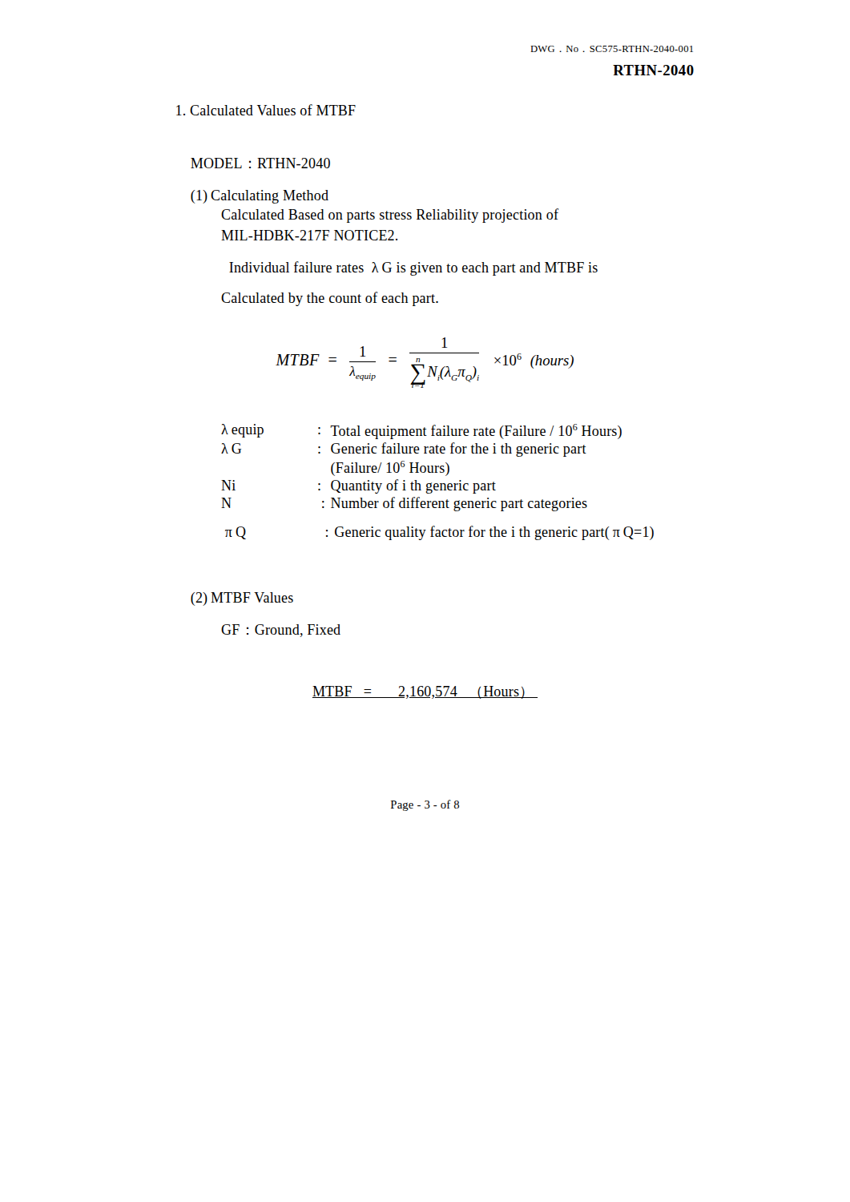DWG．No．SC575-RTHN-2040-001
RTHN-2040
1. Calculated Values of MTBF
MODEL：RTHN-2040
(1) Calculating Method
Calculated Based on parts stress Reliability projection of
MIL-HDBK-217F NOTICE2.
Individual failure rates λ G is given to each part and MTBF is
Calculated by the count of each part.
MTBF = 1 λequip = 1 n ∑ i=1 Ni(λGπQ)i ×106 (hours)
| λ equip | : | Total equipment failure rate (Failure / 10 6 Hours) |
| λ G | : | Generic failure rate for the i th generic part |
| | | (Failure/ 10 6 Hours) |
| Ni | : | Quantity of i th generic part |
| N | : | Number of different generic part categories |
| π Q | : | Generic quality factor for the i th generic part( π Q=1) |
(2) MTBF Values
GF：Ground, Fixed
MTBF = 2,160,574 （Hours）
Page - 3 - of 8